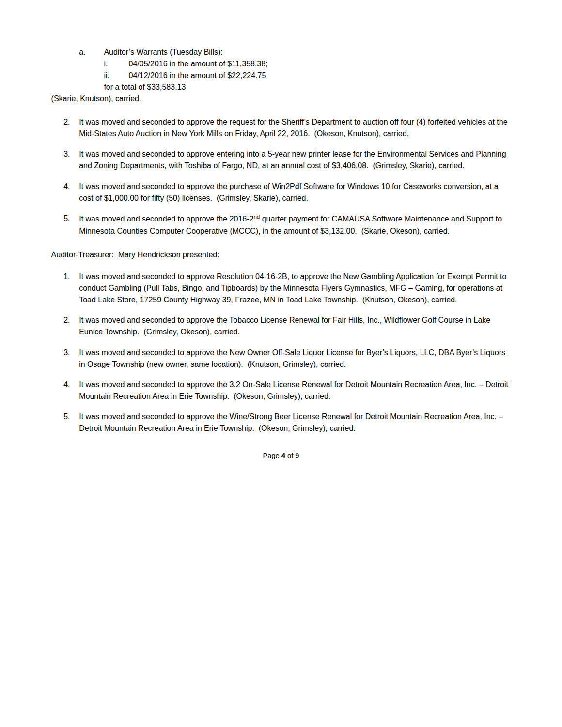a.
Auditor’s Warrants (Tuesday Bills):
i.
04/05/2016 in the amount of $11,358.38;
ii.
04/12/2016 in the amount of $22,224.75
for a total of $33,583.13
(Skarie, Knutson), carried.
2.
It was moved and seconded to approve the request for the Sheriff’s Department to auction off four (4) forfeited vehicles at the Mid-States Auto Auction in New York Mills on Friday, April 22, 2016. (Okeson, Knutson), carried.
3.
It was moved and seconded to approve entering into a 5-year new printer lease for the Environmental Services and Planning and Zoning Departments, with Toshiba of Fargo, ND, at an annual cost of $3,406.08. (Grimsley, Skarie), carried.
4.
It was moved and seconded to approve the purchase of Win2Pdf Software for Windows 10 for Caseworks conversion, at a cost of $1,000.00 for fifty (50) licenses. (Grimsley, Skarie), carried.
5.
It was moved and seconded to approve the 2016-2nd quarter payment for CAMAUSA Software Maintenance and Support to Minnesota Counties Computer Cooperative (MCCC), in the amount of $3,132.00. (Skarie, Okeson), carried.
Auditor-Treasurer: Mary Hendrickson presented:
1.
It was moved and seconded to approve Resolution 04-16-2B, to approve the New Gambling Application for Exempt Permit to conduct Gambling (Pull Tabs, Bingo, and Tipboards) by the Minnesota Flyers Gymnastics, MFG – Gaming, for operations at Toad Lake Store, 17259 County Highway 39, Frazee, MN in Toad Lake Township. (Knutson, Okeson), carried.
2.
It was moved and seconded to approve the Tobacco License Renewal for Fair Hills, Inc., Wildflower Golf Course in Lake Eunice Township. (Grimsley, Okeson), carried.
3.
It was moved and seconded to approve the New Owner Off-Sale Liquor License for Byer’s Liquors, LLC, DBA Byer’s Liquors in Osage Township (new owner, same location). (Knutson, Grimsley), carried.
4.
It was moved and seconded to approve the 3.2 On-Sale License Renewal for Detroit Mountain Recreation Area, Inc. – Detroit Mountain Recreation Area in Erie Township. (Okeson, Grimsley), carried.
5.
It was moved and seconded to approve the Wine/Strong Beer License Renewal for Detroit Mountain Recreation Area, Inc. – Detroit Mountain Recreation Area in Erie Township. (Okeson, Grimsley), carried.
Page 4 of 9